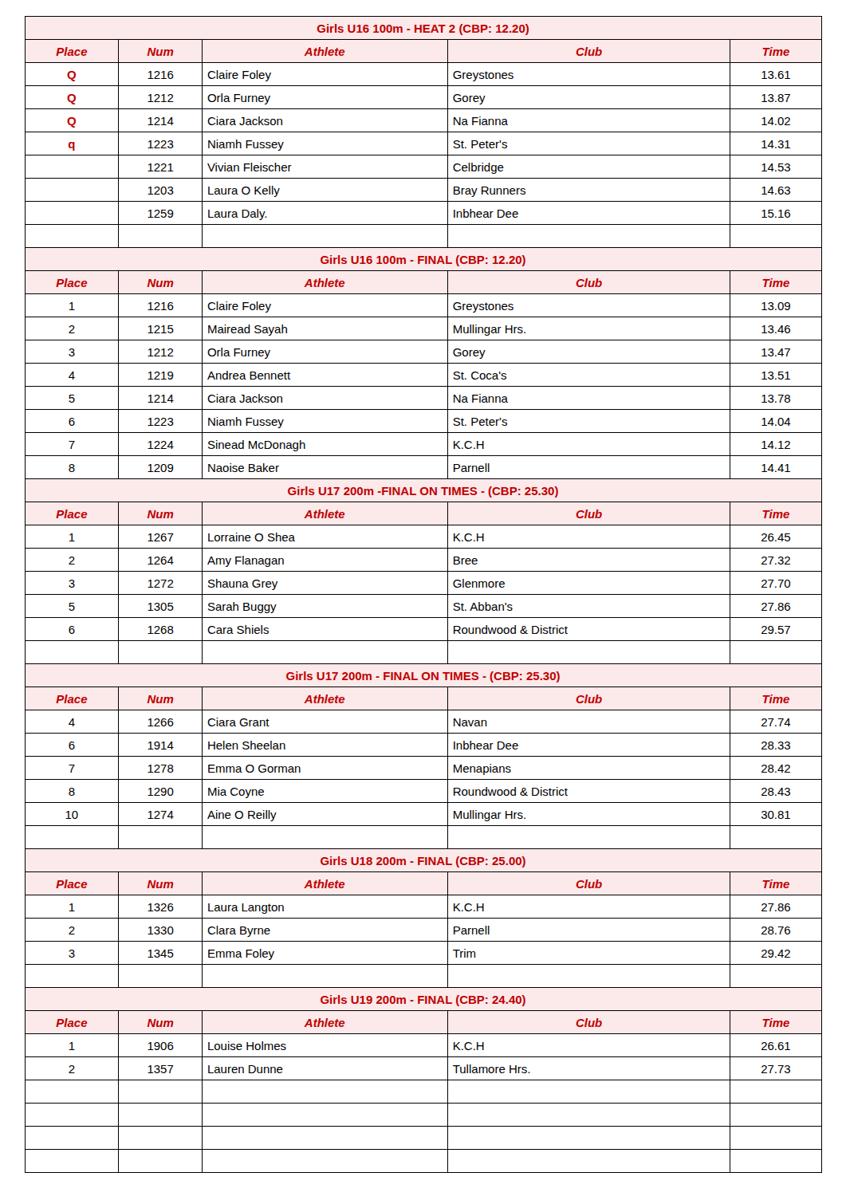| Girls U16 100m - HEAT 2 (CBP: 12.20) |
| Place | Num | Athlete | Club | Time |
| Q | 1216 | Claire Foley | Greystones | 13.61 |
| Q | 1212 | Orla Furney | Gorey | 13.87 |
| Q | 1214 | Ciara Jackson | Na Fianna | 14.02 |
| q | 1223 | Niamh Fussey | St. Peter's | 14.31 |
| | 1221 | Vivian Fleischer | Celbridge | 14.53 |
| | 1203 | Laura O Kelly | Bray Runners | 14.63 |
| | 1259 | Laura Daly. | Inbhear Dee | 15.16 |
| Girls U16 100m - FINAL (CBP: 12.20) |
| Place | Num | Athlete | Club | Time |
| 1 | 1216 | Claire Foley | Greystones | 13.09 |
| 2 | 1215 | Mairead Sayah | Mullingar Hrs. | 13.46 |
| 3 | 1212 | Orla Furney | Gorey | 13.47 |
| 4 | 1219 | Andrea Bennett | St. Coca's | 13.51 |
| 5 | 1214 | Ciara Jackson | Na Fianna | 13.78 |
| 6 | 1223 | Niamh Fussey | St. Peter's | 14.04 |
| 7 | 1224 | Sinead McDonagh | K.C.H | 14.12 |
| 8 | 1209 | Naoise Baker | Parnell | 14.41 |
| Girls U17 200m -FINAL ON TIMES - (CBP: 25.30) |
| Place | Num | Athlete | Club | Time |
| 1 | 1267 | Lorraine O Shea | K.C.H | 26.45 |
| 2 | 1264 | Amy Flanagan | Bree | 27.32 |
| 3 | 1272 | Shauna Grey | Glenmore | 27.70 |
| 5 | 1305 | Sarah Buggy | St. Abban's | 27.86 |
| 6 | 1268 | Cara Shiels | Roundwood & District | 29.57 |
| Girls U17 200m - FINAL ON TIMES - (CBP: 25.30) |
| Place | Num | Athlete | Club | Time |
| 4 | 1266 | Ciara Grant | Navan | 27.74 |
| 6 | 1914 | Helen Sheelan | Inbhear Dee | 28.33 |
| 7 | 1278 | Emma O Gorman | Menapians | 28.42 |
| 8 | 1290 | Mia Coyne | Roundwood & District | 28.43 |
| 10 | 1274 | Aine O Reilly | Mullingar Hrs. | 30.81 |
| Girls U18 200m - FINAL (CBP: 25.00) |
| Place | Num | Athlete | Club | Time |
| 1 | 1326 | Laura Langton | K.C.H | 27.86 |
| 2 | 1330 | Clara Byrne | Parnell | 28.76 |
| 3 | 1345 | Emma Foley | Trim | 29.42 |
| Girls U19 200m - FINAL (CBP: 24.40) |
| Place | Num | Athlete | Club | Time |
| 1 | 1906 | Louise Holmes | K.C.H | 26.61 |
| 2 | 1357 | Lauren Dunne | Tullamore Hrs. | 27.73 |